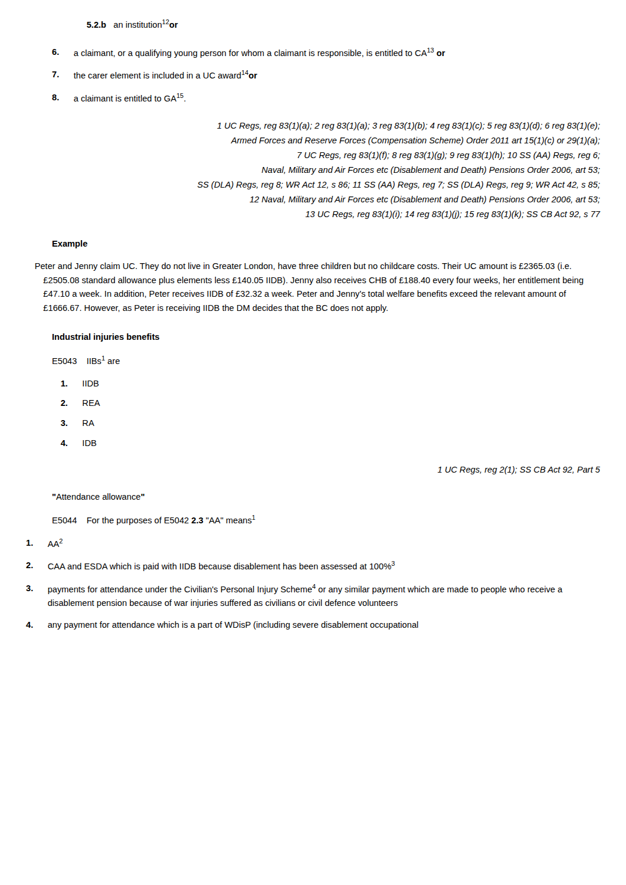5.2.b an institution12or
6. a claimant, or a qualifying young person for whom a claimant is responsible, is entitled to CA13 or
7. the carer element is included in a UC award14or
8. a claimant is entitled to GA15.
1 UC Regs, reg 83(1)(a); 2 reg 83(1)(a); 3 reg 83(1)(b); 4 reg 83(1)(c); 5 reg 83(1)(d); 6 reg 83(1)(e);
Armed Forces and Reserve Forces (Compensation Scheme) Order 2011 art 15(1)(c) or 29(1)(a);
7 UC Regs, reg 83(1)(f); 8 reg 83(1)(g); 9 reg 83(1)(h); 10 SS (AA) Regs, reg 6;
Naval, Military and Air Forces etc (Disablement and Death) Pensions Order 2006, art 53;
SS (DLA) Regs, reg 8; WR Act 12, s 86; 11 SS (AA) Regs, reg 7; SS (DLA) Regs, reg 9; WR Act 42, s 85;
12 Naval, Military and Air Forces etc (Disablement and Death) Pensions Order 2006, art 53;
13 UC Regs, reg 83(1)(i); 14 reg 83(1)(j); 15 reg 83(1)(k); SS CB Act 92, s 77
Example
Peter and Jenny claim UC. They do not live in Greater London, have three children but no childcare costs. Their UC amount is £2365.03 (i.e. £2505.08 standard allowance plus elements less £140.05 IIDB). Jenny also receives CHB of £188.40 every four weeks, her entitlement being £47.10 a week. In addition, Peter receives IIDB of £32.32 a week. Peter and Jenny's total welfare benefits exceed the relevant amount of £1666.67. However, as Peter is receiving IIDB the DM decides that the BC does not apply.
Industrial injuries benefits
E5043 IIBs1 are
1. IIDB
2. REA
3. RA
4. IDB
1 UC Regs, reg 2(1); SS CB Act 92, Part 5
"Attendance allowance"
E5044 For the purposes of E5042 2.3 "AA" means1
1. AA2
2. CAA and ESDA which is paid with IIDB because disablement has been assessed at 100%3
3. payments for attendance under the Civilian's Personal Injury Scheme4 or any similar payment which are made to people who receive a disablement pension because of war injuries suffered as civilians or civil defence volunteers
4. any payment for attendance which is a part of WDisP (including severe disablement occupational